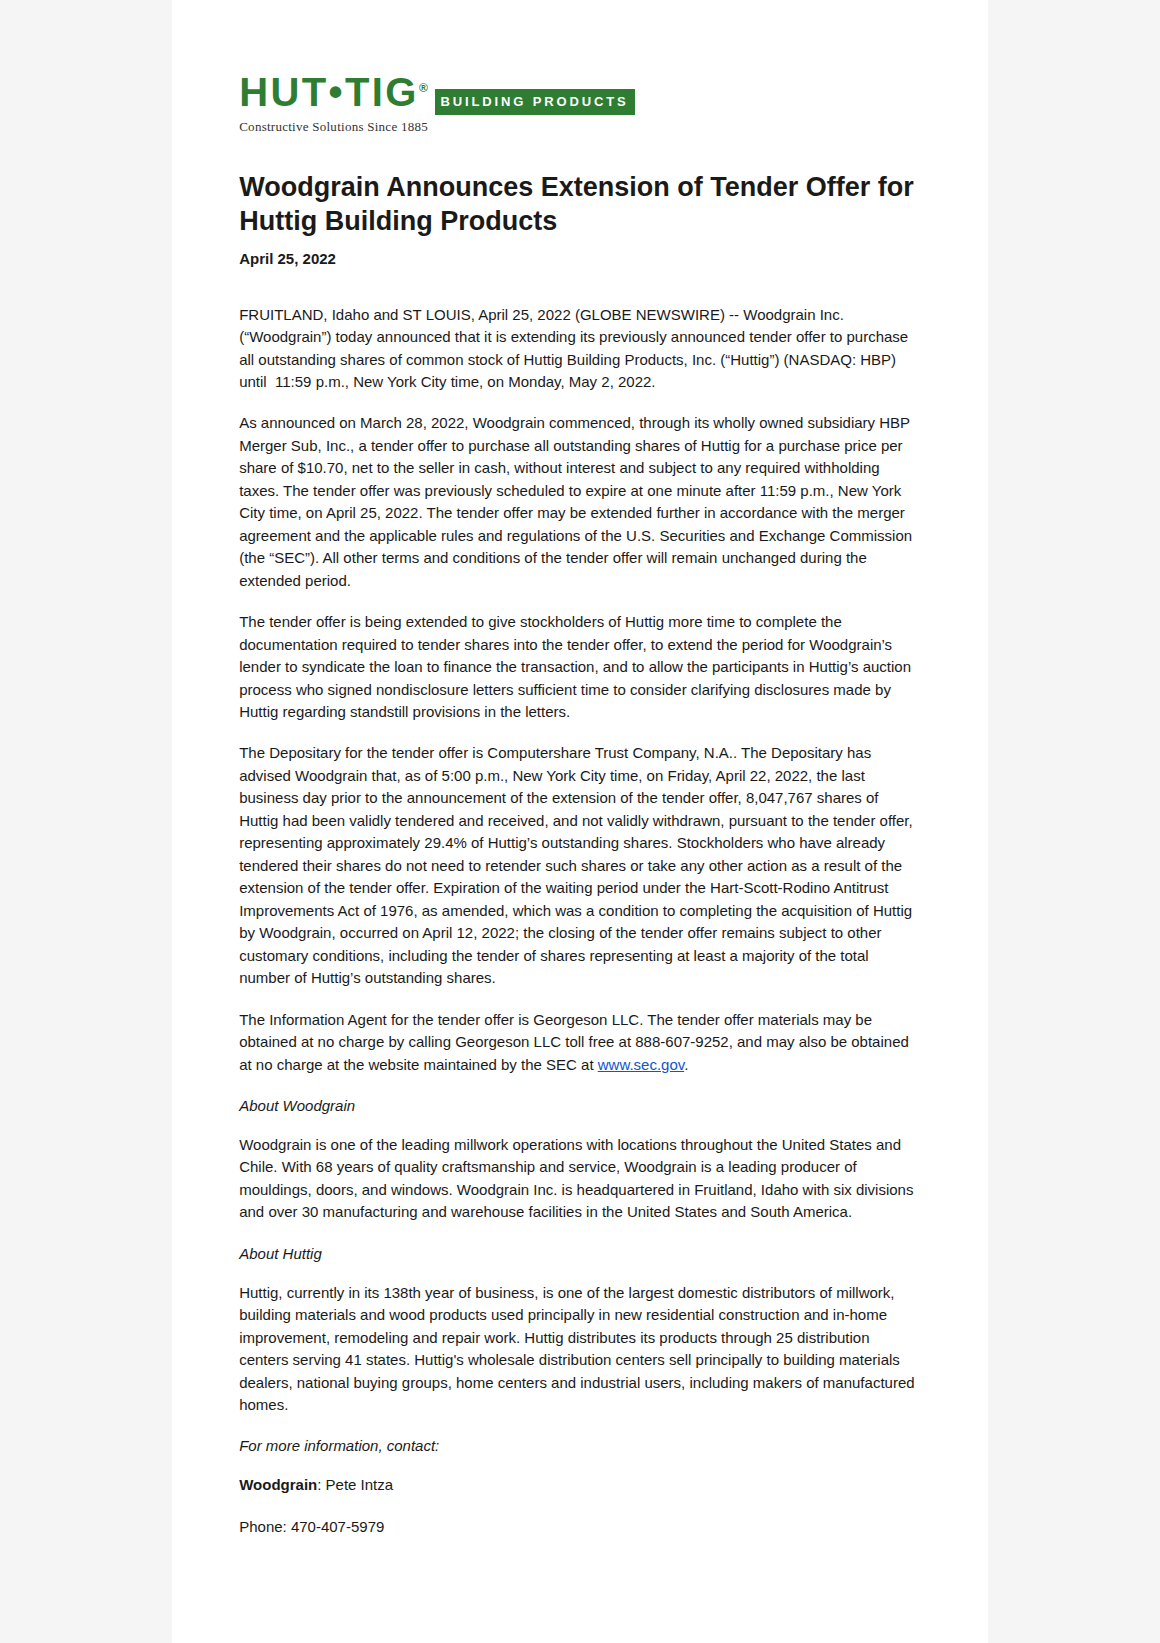HUT•TIG®
BUILDING PRODUCTS
Constructive Solutions Since 1885
Woodgrain Announces Extension of Tender Offer for Huttig Building Products
April 25, 2022
FRUITLAND, Idaho and ST LOUIS, April 25, 2022 (GLOBE NEWSWIRE) -- Woodgrain Inc. (“Woodgrain”) today announced that it is extending its previously announced tender offer to purchase all outstanding shares of common stock of Huttig Building Products, Inc. (“Huttig”) (NASDAQ: HBP) until 11:59 p.m., New York City time, on Monday, May 2, 2022.
As announced on March 28, 2022, Woodgrain commenced, through its wholly owned subsidiary HBP Merger Sub, Inc., a tender offer to purchase all outstanding shares of Huttig for a purchase price per share of $10.70, net to the seller in cash, without interest and subject to any required withholding taxes. The tender offer was previously scheduled to expire at one minute after 11:59 p.m., New York City time, on April 25, 2022. The tender offer may be extended further in accordance with the merger agreement and the applicable rules and regulations of the U.S. Securities and Exchange Commission (the “SEC”). All other terms and conditions of the tender offer will remain unchanged during the extended period.
The tender offer is being extended to give stockholders of Huttig more time to complete the documentation required to tender shares into the tender offer, to extend the period for Woodgrain’s lender to syndicate the loan to finance the transaction, and to allow the participants in Huttig’s auction process who signed nondisclosure letters sufficient time to consider clarifying disclosures made by Huttig regarding standstill provisions in the letters.
The Depositary for the tender offer is Computershare Trust Company, N.A.. The Depositary has advised Woodgrain that, as of 5:00 p.m., New York City time, on Friday, April 22, 2022, the last business day prior to the announcement of the extension of the tender offer, 8,047,767 shares of Huttig had been validly tendered and received, and not validly withdrawn, pursuant to the tender offer, representing approximately 29.4% of Huttig’s outstanding shares. Stockholders who have already tendered their shares do not need to retender such shares or take any other action as a result of the extension of the tender offer. Expiration of the waiting period under the Hart-Scott-Rodino Antitrust Improvements Act of 1976, as amended, which was a condition to completing the acquisition of Huttig by Woodgrain, occurred on April 12, 2022; the closing of the tender offer remains subject to other customary conditions, including the tender of shares representing at least a majority of the total number of Huttig’s outstanding shares.
The Information Agent for the tender offer is Georgeson LLC. The tender offer materials may be obtained at no charge by calling Georgeson LLC toll free at 888-607-9252, and may also be obtained at no charge at the website maintained by the SEC at www.sec.gov.
About Woodgrain
Woodgrain is one of the leading millwork operations with locations throughout the United States and Chile. With 68 years of quality craftsmanship and service, Woodgrain is a leading producer of mouldings, doors, and windows. Woodgrain Inc. is headquartered in Fruitland, Idaho with six divisions and over 30 manufacturing and warehouse facilities in the United States and South America.
About Huttig
Huttig, currently in its 138th year of business, is one of the largest domestic distributors of millwork, building materials and wood products used principally in new residential construction and in-home improvement, remodeling and repair work. Huttig distributes its products through 25 distribution centers serving 41 states. Huttig's wholesale distribution centers sell principally to building materials dealers, national buying groups, home centers and industrial users, including makers of manufactured homes.
For more information, contact:
Woodgrain: Pete Intza
Phone: 470-407-5979